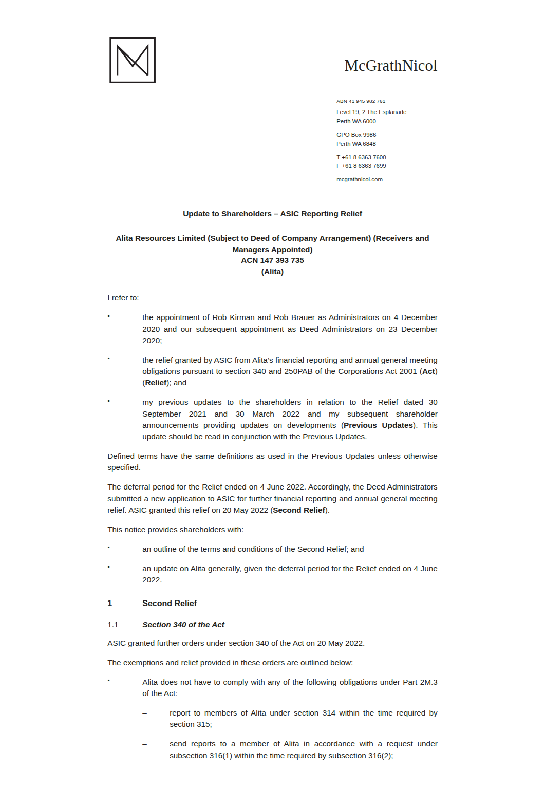McGrathNicol
ABN 41 945 982 761
Level 19, 2 The Esplanade
Perth WA 6000
GPO Box 9986
Perth WA 6848
T +61 8 6363 7600
F +61 8 6363 7699
mcgrathnicol.com
Update to Shareholders – ASIC Reporting Relief
Alita Resources Limited (Subject to Deed of Company Arrangement) (Receivers and Managers Appointed)
ACN 147 393 735
(Alita)
I refer to:
the appointment of Rob Kirman and Rob Brauer as Administrators on 4 December 2020 and our subsequent appointment as Deed Administrators on 23 December 2020;
the relief granted by ASIC from Alita’s financial reporting and annual general meeting obligations pursuant to section 340 and 250PAB of the Corporations Act 2001 (Act) (Relief); and
my previous updates to the shareholders in relation to the Relief dated 30 September 2021 and 30 March 2022 and my subsequent shareholder announcements providing updates on developments (Previous Updates). This update should be read in conjunction with the Previous Updates.
Defined terms have the same definitions as used in the Previous Updates unless otherwise specified.
The deferral period for the Relief ended on 4 June 2022. Accordingly, the Deed Administrators submitted a new application to ASIC for further financial reporting and annual general meeting relief. ASIC granted this relief on 20 May 2022 (Second Relief).
This notice provides shareholders with:
an outline of the terms and conditions of the Second Relief; and
an update on Alita generally, given the deferral period for the Relief ended on 4 June 2022.
1
Second Relief
1.1
Section 340 of the Act
ASIC granted further orders under section 340 of the Act on 20 May 2022.
The exemptions and relief provided in these orders are outlined below:
Alita does not have to comply with any of the following obligations under Part 2M.3 of the Act:
report to members of Alita under section 314 within the time required by section 315;
send reports to a member of Alita in accordance with a request under subsection 316(1) within the time required by subsection 316(2);